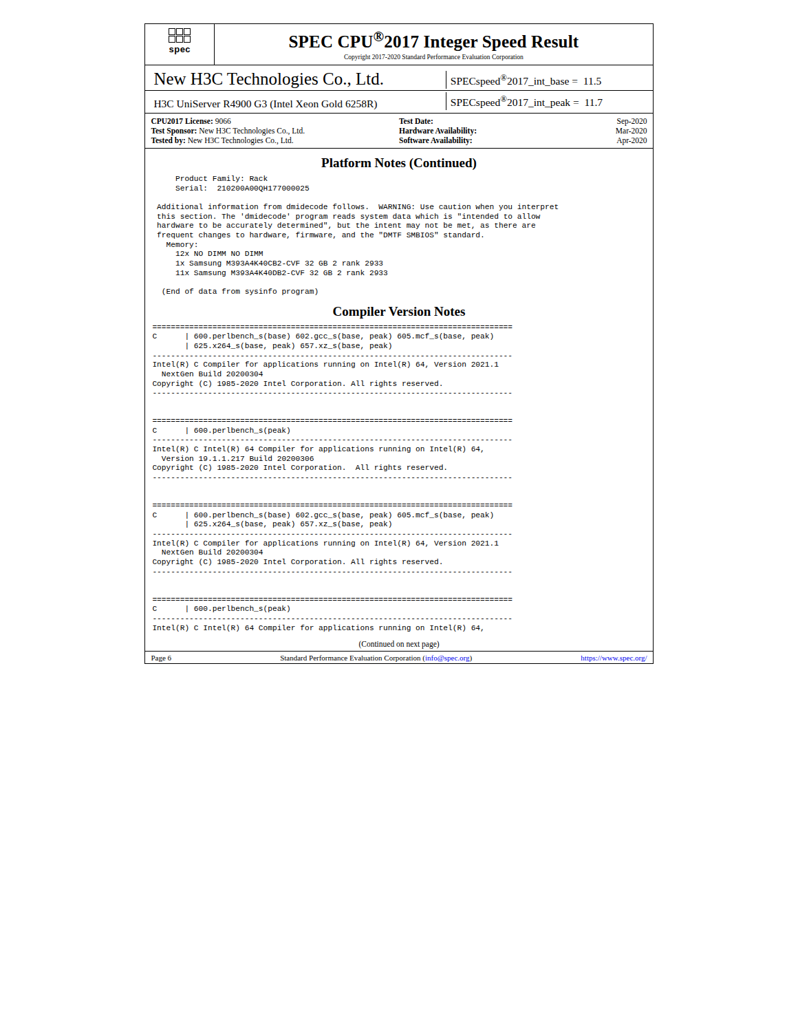spec
SPEC CPU®2017 Integer Speed Result
Copyright 2017-2020 Standard Performance Evaluation Corporation
New H3C Technologies Co., Ltd.
SPECspeed®2017_int_base = 11.5
H3C UniServer R4900 G3 (Intel Xeon Gold 6258R)
SPECspeed®2017_int_peak = 11.7
CPU2017 License: 9066
Test Sponsor: New H3C Technologies Co., Ltd.
Tested by: New H3C Technologies Co., Ltd.
Test Date: Sep-2020
Hardware Availability: Mar-2020
Software Availability: Apr-2020
Platform Notes (Continued)
     Product Family: Rack
     Serial:  210200A00QH177000025

 Additional information from dmidecode follows.  WARNING: Use caution when you interpret
 this section. The 'dmidecode' program reads system data which is "intended to allow
 hardware to be accurately determined", but the intent may not be met, as there are
 frequent changes to hardware, firmware, and the "DMTF SMBIOS" standard.
   Memory:
     12x NO DIMM NO DIMM
     1x Samsung M393A4K40CB2-CVF 32 GB 2 rank 2933
     11x Samsung M393A4K40DB2-CVF 32 GB 2 rank 2933

  (End of data from sysinfo program)
Compiler Version Notes
==============================================================================
C      | 600.perlbench_s(base) 602.gcc_s(base, peak) 605.mcf_s(base, peak)
       | 625.x264_s(base, peak) 657.xz_s(base, peak)
------------------------------------------------------------------------------
Intel(R) C Compiler for applications running on Intel(R) 64, Version 2021.1
  NextGen Build 20200304
Copyright (C) 1985-2020 Intel Corporation. All rights reserved.
------------------------------------------------------------------------------


==============================================================================
C      | 600.perlbench_s(peak)
------------------------------------------------------------------------------
Intel(R) C Intel(R) 64 Compiler for applications running on Intel(R) 64,
  Version 19.1.1.217 Build 20200306
Copyright (C) 1985-2020 Intel Corporation.  All rights reserved.
------------------------------------------------------------------------------


==============================================================================
C      | 600.perlbench_s(base) 602.gcc_s(base, peak) 605.mcf_s(base, peak)
       | 625.x264_s(base, peak) 657.xz_s(base, peak)
------------------------------------------------------------------------------
Intel(R) C Compiler for applications running on Intel(R) 64, Version 2021.1
  NextGen Build 20200304
Copyright (C) 1985-2020 Intel Corporation. All rights reserved.
------------------------------------------------------------------------------


==============================================================================
C      | 600.perlbench_s(peak)
------------------------------------------------------------------------------
Intel(R) C Intel(R) 64 Compiler for applications running on Intel(R) 64,
(Continued on next page)
Page 6
Standard Performance Evaluation Corporation (info@spec.org)
https://www.spec.org/